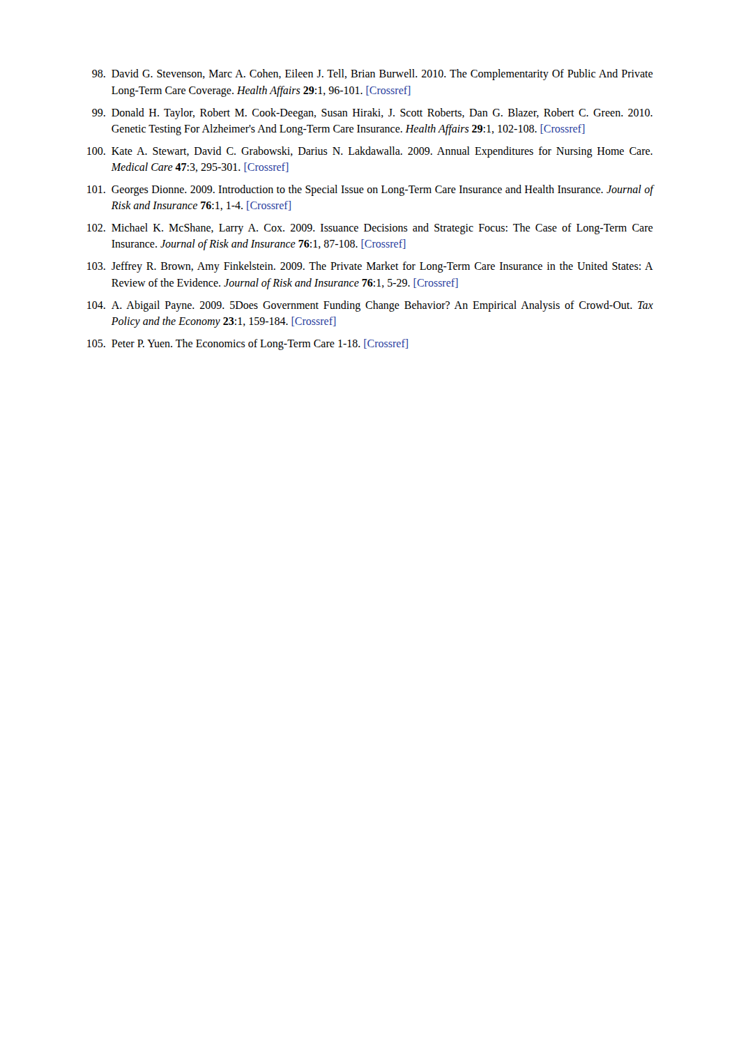98. David G. Stevenson, Marc A. Cohen, Eileen J. Tell, Brian Burwell. 2010. The Complementarity Of Public And Private Long-Term Care Coverage. Health Affairs 29:1, 96-101. [Crossref]
99. Donald H. Taylor, Robert M. Cook-Deegan, Susan Hiraki, J. Scott Roberts, Dan G. Blazer, Robert C. Green. 2010. Genetic Testing For Alzheimer's And Long-Term Care Insurance. Health Affairs 29:1, 102-108. [Crossref]
100. Kate A. Stewart, David C. Grabowski, Darius N. Lakdawalla. 2009. Annual Expenditures for Nursing Home Care. Medical Care 47:3, 295-301. [Crossref]
101. Georges Dionne. 2009. Introduction to the Special Issue on Long-Term Care Insurance and Health Insurance. Journal of Risk and Insurance 76:1, 1-4. [Crossref]
102. Michael K. McShane, Larry A. Cox. 2009. Issuance Decisions and Strategic Focus: The Case of Long-Term Care Insurance. Journal of Risk and Insurance 76:1, 87-108. [Crossref]
103. Jeffrey R. Brown, Amy Finkelstein. 2009. The Private Market for Long-Term Care Insurance in the United States: A Review of the Evidence. Journal of Risk and Insurance 76:1, 5-29. [Crossref]
104. A. Abigail Payne. 2009. 5Does Government Funding Change Behavior? An Empirical Analysis of Crowd-Out. Tax Policy and the Economy 23:1, 159-184. [Crossref]
105. Peter P. Yuen. The Economics of Long-Term Care 1-18. [Crossref]